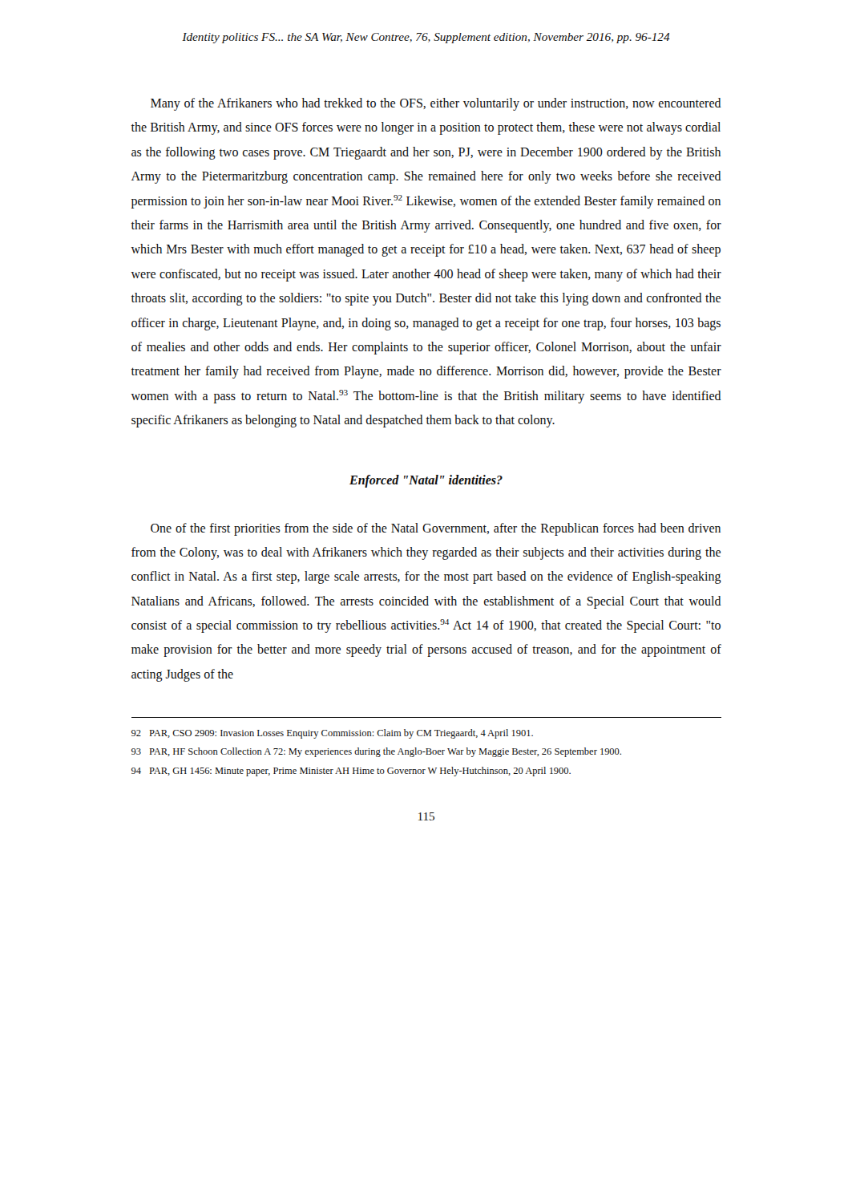Identity politics FS... the SA War, New Contree, 76, Supplement edition, November 2016, pp. 96-124
Many of the Afrikaners who had trekked to the OFS, either voluntarily or under instruction, now encountered the British Army, and since OFS forces were no longer in a position to protect them, these were not always cordial as the following two cases prove. CM Triegaardt and her son, PJ, were in December 1900 ordered by the British Army to the Pietermaritzburg concentration camp. She remained here for only two weeks before she received permission to join her son-in-law near Mooi River.92 Likewise, women of the extended Bester family remained on their farms in the Harrismith area until the British Army arrived. Consequently, one hundred and five oxen, for which Mrs Bester with much effort managed to get a receipt for £10 a head, were taken. Next, 637 head of sheep were confiscated, but no receipt was issued. Later another 400 head of sheep were taken, many of which had their throats slit, according to the soldiers: "to spite you Dutch". Bester did not take this lying down and confronted the officer in charge, Lieutenant Playne, and, in doing so, managed to get a receipt for one trap, four horses, 103 bags of mealies and other odds and ends. Her complaints to the superior officer, Colonel Morrison, about the unfair treatment her family had received from Playne, made no difference. Morrison did, however, provide the Bester women with a pass to return to Natal.93 The bottom-line is that the British military seems to have identified specific Afrikaners as belonging to Natal and despatched them back to that colony.
Enforced "Natal" identities?
One of the first priorities from the side of the Natal Government, after the Republican forces had been driven from the Colony, was to deal with Afrikaners which they regarded as their subjects and their activities during the conflict in Natal. As a first step, large scale arrests, for the most part based on the evidence of English-speaking Natalians and Africans, followed. The arrests coincided with the establishment of a Special Court that would consist of a special commission to try rebellious activities.94 Act 14 of 1900, that created the Special Court: "to make provision for the better and more speedy trial of persons accused of treason, and for the appointment of acting Judges of the
92 PAR, CSO 2909: Invasion Losses Enquiry Commission: Claim by CM Triegaardt, 4 April 1901.
93 PAR, HF Schoon Collection A 72: My experiences during the Anglo-Boer War by Maggie Bester, 26 September 1900.
94 PAR, GH 1456: Minute paper, Prime Minister AH Hime to Governor W Hely-Hutchinson, 20 April 1900.
115